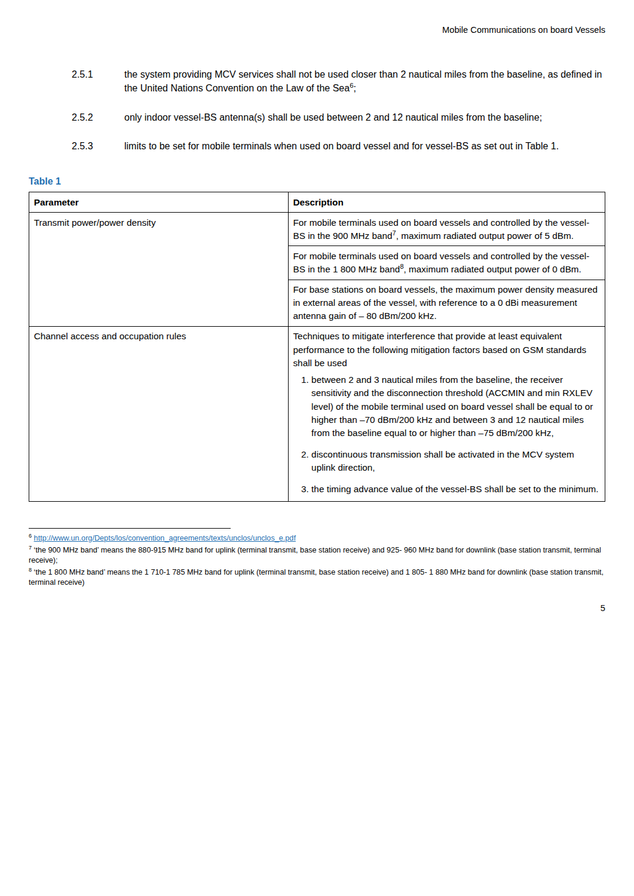Mobile Communications on board Vessels
2.5.1
the system providing MCV services shall not be used closer than 2 nautical miles from the baseline, as defined in the United Nations Convention on the Law of the Sea6;
2.5.2
only indoor vessel-BS antenna(s) shall be used between 2 and 12 nautical miles from the baseline;
2.5.3
limits to be set for mobile terminals when used on board vessel and for vessel-BS as set out in Table 1.
Table 1
| Parameter | Description |
| --- | --- |
| Transmit power/power density | For mobile terminals used on board vessels and controlled by the vessel-BS in the 900 MHz band 7 , maximum radiated output power of 5 dBm. |
| For mobile terminals used on board vessels and controlled by the vessel-BS in the 1 800 MHz band 8 , maximum radiated output power of 0 dBm. |
| For base stations on board vessels, the maximum power density measured in external areas of the vessel, with reference to a 0 dBi measurement antenna gain of – 80 dBm/200 kHz. |
| Channel access and occupation rules | Techniques to mitigate interference that provide at least equivalent performance to the following mitigation factors based on GSM standards shall be used between 2 and 3 nautical miles from the baseline, the receiver sensitivity and the disconnection threshold (ACCMIN and min RXLEV level) of the mobile terminal used on board vessel shall be equal to or higher than –70 dBm/200 kHz and between 3 and 12 nautical miles from the baseline equal to or higher than –75 dBm/200 kHz, discontinuous transmission shall be activated in the MCV system uplink direction, the timing advance value of the vessel-BS shall be set to the minimum. |
6 http://www.un.org/Depts/los/convention_agreements/texts/unclos/unclos_e.pdf
7 ‘the 900 MHz band’ means the 880-915 MHz band for uplink (terminal transmit, base station receive) and 925- 960 MHz band for downlink (base station transmit, terminal receive);
8 ‘the 1 800 MHz band’ means the 1 710-1 785 MHz band for uplink (terminal transmit, base station receive) and 1 805- 1 880 MHz band for downlink (base station transmit, terminal receive)
5